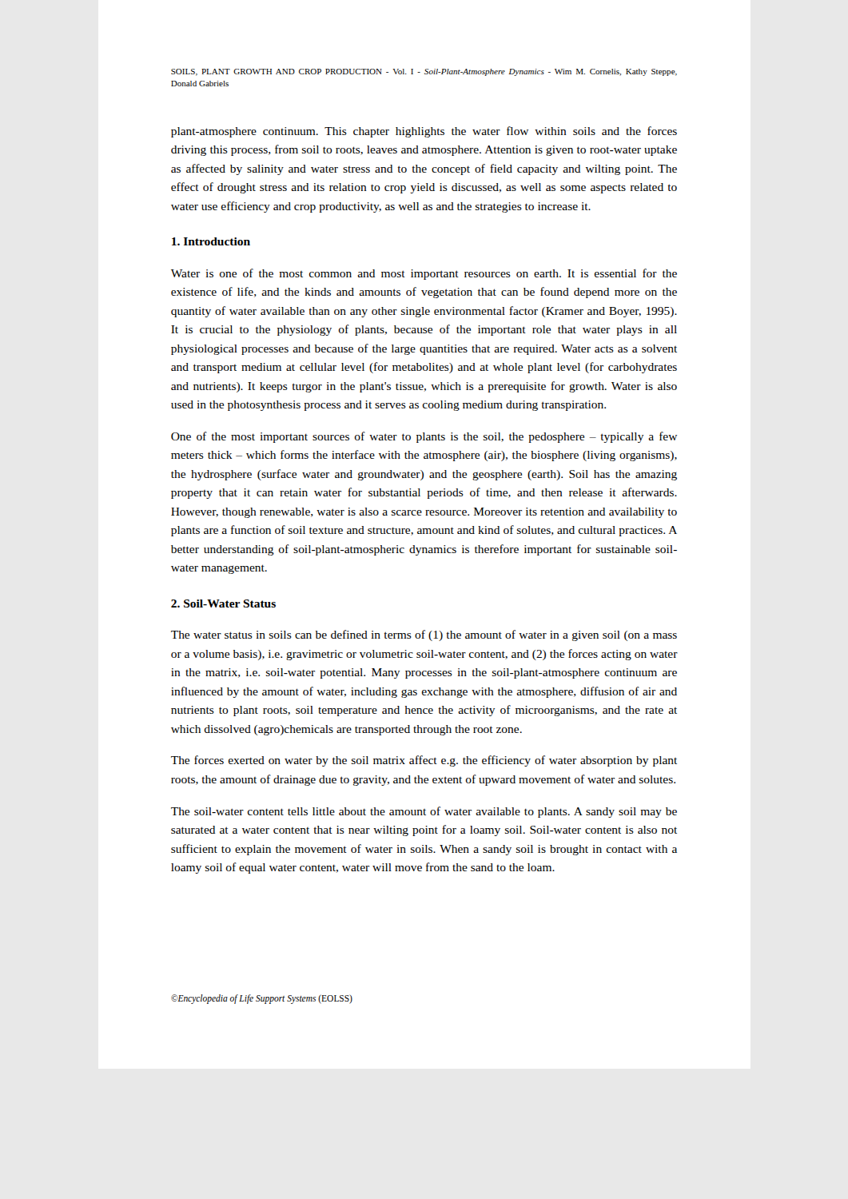SOILS, PLANT GROWTH AND CROP PRODUCTION - Vol. I - Soil-Plant-Atmosphere Dynamics - Wim M. Cornelis, Kathy Steppe, Donald Gabriels
plant-atmosphere continuum. This chapter highlights the water flow within soils and the forces driving this process, from soil to roots, leaves and atmosphere. Attention is given to root-water uptake as affected by salinity and water stress and to the concept of field capacity and wilting point. The effect of drought stress and its relation to crop yield is discussed, as well as some aspects related to water use efficiency and crop productivity, as well as and the strategies to increase it.
1. Introduction
Water is one of the most common and most important resources on earth. It is essential for the existence of life, and the kinds and amounts of vegetation that can be found depend more on the quantity of water available than on any other single environmental factor (Kramer and Boyer, 1995). It is crucial to the physiology of plants, because of the important role that water plays in all physiological processes and because of the large quantities that are required. Water acts as a solvent and transport medium at cellular level (for metabolites) and at whole plant level (for carbohydrates and nutrients). It keeps turgor in the plant's tissue, which is a prerequisite for growth. Water is also used in the photosynthesis process and it serves as cooling medium during transpiration.
One of the most important sources of water to plants is the soil, the pedosphere – typically a few meters thick – which forms the interface with the atmosphere (air), the biosphere (living organisms), the hydrosphere (surface water and groundwater) and the geosphere (earth). Soil has the amazing property that it can retain water for substantial periods of time, and then release it afterwards. However, though renewable, water is also a scarce resource. Moreover its retention and availability to plants are a function of soil texture and structure, amount and kind of solutes, and cultural practices. A better understanding of soil-plant-atmospheric dynamics is therefore important for sustainable soil-water management.
2. Soil-Water Status
The water status in soils can be defined in terms of (1) the amount of water in a given soil (on a mass or a volume basis), i.e. gravimetric or volumetric soil-water content, and (2) the forces acting on water in the matrix, i.e. soil-water potential. Many processes in the soil-plant-atmosphere continuum are influenced by the amount of water, including gas exchange with the atmosphere, diffusion of air and nutrients to plant roots, soil temperature and hence the activity of microorganisms, and the rate at which dissolved (agro)chemicals are transported through the root zone.
The forces exerted on water by the soil matrix affect e.g. the efficiency of water absorption by plant roots, the amount of drainage due to gravity, and the extent of upward movement of water and solutes.
The soil-water content tells little about the amount of water available to plants. A sandy soil may be saturated at a water content that is near wilting point for a loamy soil. Soil-water content is also not sufficient to explain the movement of water in soils. When a sandy soil is brought in contact with a loamy soil of equal water content, water will move from the sand to the loam.
©Encyclopedia of Life Support Systems (EOLSS)